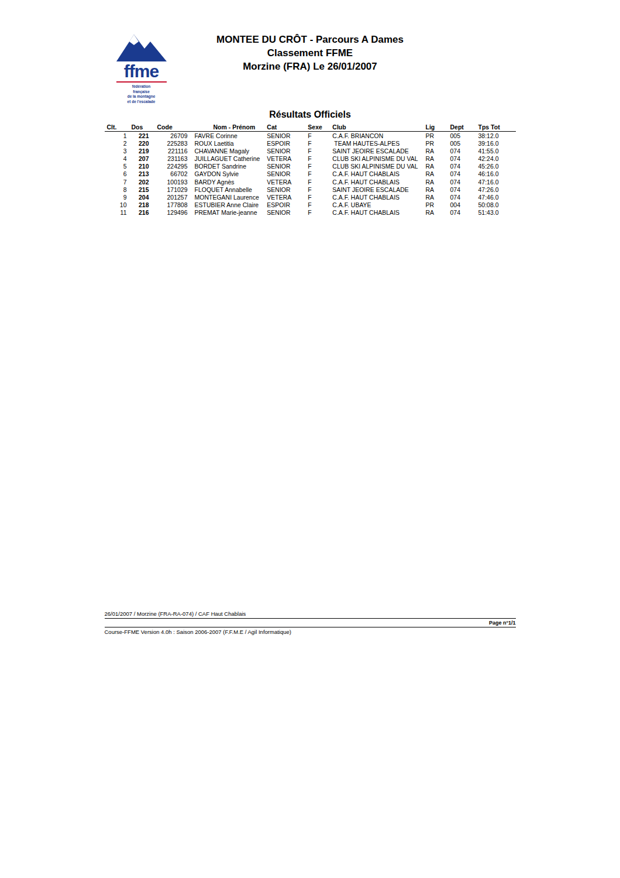ffme
fédération
française
de la montagne
et de l'escalade
MONTEE DU CRÔT - Parcours A Dames
Classement FFME
Morzine (FRA) Le 26/01/2007
Résultats Officiels
| Clt. | Dos | Code | Nom - Prénom | Cat | Sexe | Club | Lig | Dept | Tps Tot |
| --- | --- | --- | --- | --- | --- | --- | --- | --- | --- |
| 1 | 221 | 26709 | FAVRE Corinne | SENIOR | F | C.A.F. BRIANCON | PR | 005 | 38:12.0 |
| 2 | 220 | 225283 | ROUX Laetitia | ESPOIR | F | TEAM HAUTES-ALPES | PR | 005 | 39:16.0 |
| 3 | 219 | 221116 | CHAVANNE Magaly | SENIOR | F | SAINT JEOIRE ESCALADE | RA | 074 | 41:55.0 |
| 4 | 207 | 231163 | JUILLAGUET Catherine | VETERA | F | CLUB SKI ALPINISME DU VAL | RA | 074 | 42:24.0 |
| 5 | 210 | 224295 | BORDET Sandrine | SENIOR | F | CLUB SKI ALPINISME DU VAL | RA | 074 | 45:26.0 |
| 6 | 213 | 66702 | GAYDON Sylvie | SENIOR | F | C.A.F. HAUT CHABLAIS | RA | 074 | 46:16.0 |
| 7 | 202 | 100193 | BARDY Agnès | VETERA | F | C.A.F. HAUT CHABLAIS | RA | 074 | 47:16.0 |
| 8 | 215 | 171029 | FLOQUET Annabelle | SENIOR | F | SAINT JEOIRE ESCALADE | RA | 074 | 47:26.0 |
| 9 | 204 | 201257 | MONTEGANI Laurence | VETERA | F | C.A.F. HAUT CHABLAIS | RA | 074 | 47:46.0 |
| 10 | 218 | 177808 | ESTUBIER Anne Claire | ESPOIR | F | C.A.F. UBAYE | PR | 004 | 50:08.0 |
| 11 | 216 | 129496 | PREMAT Marie-jeanne | SENIOR | F | C.A.F. HAUT CHABLAIS | RA | 074 | 51:43.0 |
26/01/2007 / Morzine (FRA-RA-074) / CAF Haut Chablais
Page n°1/1
Course-FFME Version 4.0h : Saison 2006-2007 (F.F.M.E / Agil Informatique)